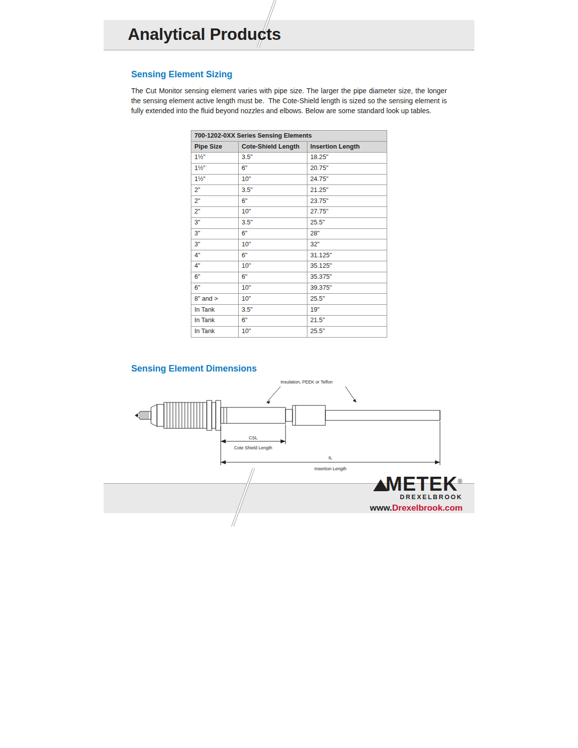Analytical Products
Sensing Element Sizing
The Cut Monitor sensing element varies with pipe size. The larger the pipe diameter size, the longer the sensing element active length must be. The Cote-Shield length is sized so the sensing element is fully extended into the fluid beyond nozzles and elbows. Below are some standard look up tables.
| 700-1202-0XX Series Sensing Elements |
| --- |
| Pipe Size | Cote-Shield Length | Insertion Length |
| 1½" | 3.5" | 18.25" |
| 1½" | 6" | 20.75" |
| 1½" | 10" | 24.75" |
| 2" | 3.5" | 21.25" |
| 2" | 6" | 23.75" |
| 2" | 10" | 27.75" |
| 3" | 3.5" | 25.5" |
| 3" | 6" | 28" |
| 3" | 10" | 32" |
| 4" | 6" | 31.125" |
| 4" | 10" | 35.125" |
| 6" | 6" | 35.375" |
| 6" | 10" | 39.375" |
| 8" and > | 10" | 25.5" |
| In Tank | 3.5" | 19" |
| In Tank | 6" | 21.5" |
| In Tank | 10" | 25.5" |
Sensing Element Dimensions
Insulation, PEEK or Teflon CSL Cote Shield Length IL Insertion Length
METEK®
DREXELBROOK
www.Drexelbrook.com